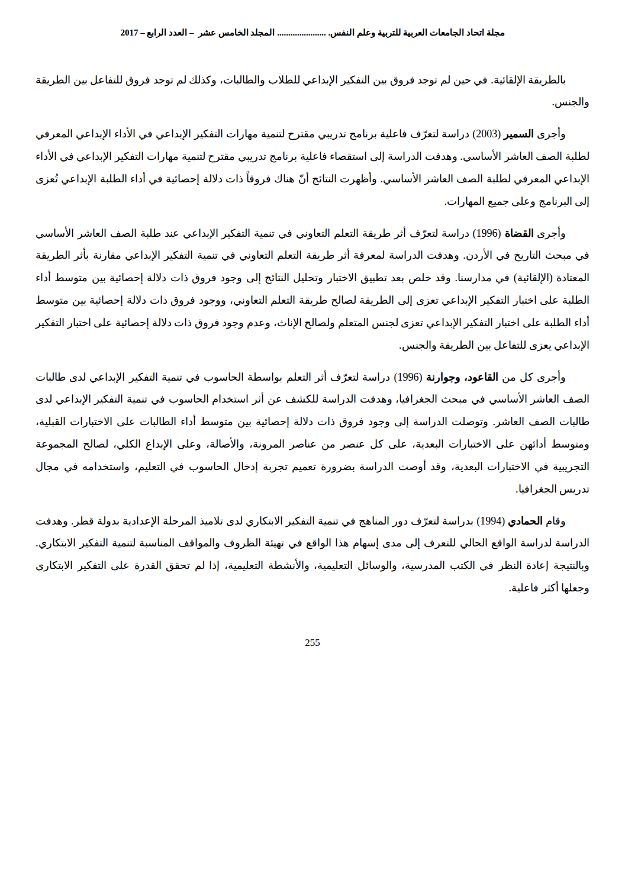مجلة اتحاد الجامعات العربية للتربية وعلم النفس. ...................... المجلد الخامس عشر – العدد الرابع – 2017
بالطريقة الإلقائية. في حين لم توجد فروق بين التفكير الإبداعي للطلاب والطالبات، وكذلك لم توجد فروق للتفاعل بين الطريقة والجنس.
وأجرى السمير (2003) دراسة لتعرّف فاعلية برنامج تدريبي مقترح لتنمية مهارات التفكير الإبداعي في الأداء الإبداعي المعرفي لطلبة الصف العاشر الأساسي. وهدفت الدراسة إلى استقصاء فاعلية برنامج تدريبي مقترح لتنمية مهارات التفكير الإبداعي في الأداء الإبداعي المعرفي لطلبة الصف العاشر الأساسي. وأظهرت النتائج أنّ هناك فروقاً ذات دلالة إحصائية في أداء الطلبة الإبداعي تُعزى إلى البرنامج وعلى جميع المهارات.
وأجرى القضاة (1996) دراسة لتعرّف أثر طريقة التعلم التعاوني في تنمية التفكير الإبداعي عند طلبة الصف العاشر الأساسي في مبحث التاريخ في الأردن. وهدفت الدراسة لمعرفة أثر طريقة التعلم التعاوني في تنمية التفكير الإبداعي مقارنة بأثر الطريقة المعتادة (الإلقائية) في مدارسنا. وقد خلص بعد تطبيق الاختبار وتحليل النتائج إلى وجود فروق ذات دلالة إحصائية بين متوسط أداء الطلبة على اختبار التفكير الإبداعي تعزى إلى الطريقة لصالح طريقة التعلم التعاوني، ووجود فروق ذات دلالة إحصائية بين متوسط أداء الطلبة على اختبار التفكير الإبداعي تعزى لجنس المتعلم ولصالح الإناث، وعدم وجود فروق ذات دلالة إحصائية على اختبار التفكير الإبداعي يعزى للتفاعل بين الطريقة والجنس.
وأجرى كل من القاعود، وجوارنة (1996) دراسة لتعرّف أثر التعلم بواسطة الحاسوب في تنمية التفكير الإبداعي لدى طالبات الصف العاشر الأساسي في مبحث الجغرافيا، وهدفت الدراسة للكشف عن أثر استخدام الحاسوب في تنمية التفكير الإبداعي لدى طالبات الصف العاشر. وتوصلت الدراسة إلى وجود فروق ذات دلالة إحصائية بين متوسط أداء الطالبات على الاختبارات القبلية، ومتوسط أدائهن على الاختبارات البعدية، على كل عنصر من عناصر المرونة، والأصالة، وعلى الإبداع الكلي، لصالح المجموعة التجريبية في الاختبارات البعدية، وقد أوصت الدراسة بضرورة تعميم تجربة إدخال الحاسوب في التعليم، واستخدامه في مجال تدريس الجغرافيا.
وقام الحمادي (1994) بدراسة لتعرّف دور المناهج في تنمية التفكير الابتكاري لدى تلاميذ المرحلة الإعدادية بدولة قطر. وهدفت الدراسة لدراسة الواقع الحالي للتعرف إلى مدى إسهام هذا الواقع في تهيئة الظروف والمواقف المناسبة لتنمية التفكير الابتكاري. وبالنتيجة إعادة النظر في الكتب المدرسية، والوسائل التعليمية، والأنشطة التعليمية، إذا لم تحقق القدرة على التفكير الابتكاري وجعلها أكثر فاعلية.
255